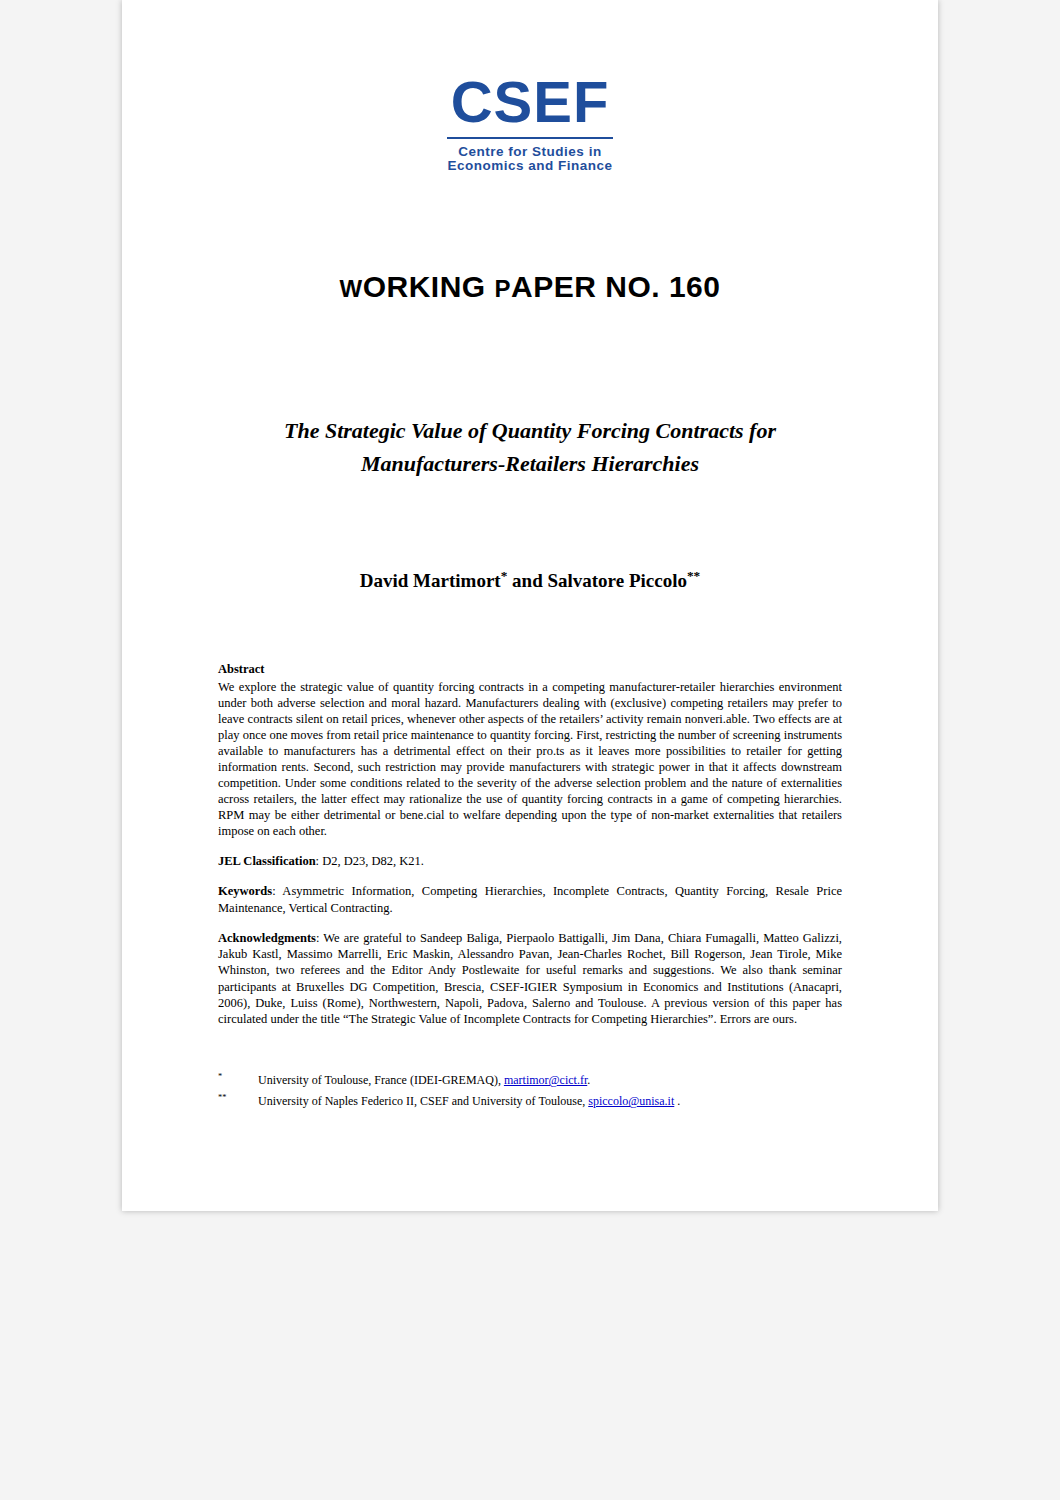CSEF
Centre for Studies in
Economics and Finance
WORKING PAPER NO. 160
The Strategic Value of Quantity Forcing Contracts for
Manufacturers-Retailers Hierarchies
David Martimort* and Salvatore Piccolo**
Abstract
We explore the strategic value of quantity forcing contracts in a competing manufacturer-retailer hierarchies environment under both adverse selection and moral hazard. Manufacturers dealing with (exclusive) competing retailers may prefer to leave contracts silent on retail prices, whenever other aspects of the retailers’ activity remain nonveri.able. Two effects are at play once one moves from retail price maintenance to quantity forcing. First, restricting the number of screening instruments available to manufacturers has a detrimental effect on their pro.ts as it leaves more possibilities to retailer for getting information rents. Second, such restriction may provide manufacturers with strategic power in that it affects downstream competition. Under some conditions related to the severity of the adverse selection problem and the nature of externalities across retailers, the latter effect may rationalize the use of quantity forcing contracts in a game of competing hierarchies. RPM may be either detrimental or bene.cial to welfare depending upon the type of non-market externalities that retailers impose on each other.
JEL Classification: D2, D23, D82, K21.
Keywords: Asymmetric Information, Competing Hierarchies, Incomplete Contracts, Quantity Forcing, Resale Price Maintenance, Vertical Contracting.
Acknowledgments: We are grateful to Sandeep Baliga, Pierpaolo Battigalli, Jim Dana, Chiara Fumagalli, Matteo Galizzi, Jakub Kastl, Massimo Marrelli, Eric Maskin, Alessandro Pavan, Jean-Charles Rochet, Bill Rogerson, Jean Tirole, Mike Whinston, two referees and the Editor Andy Postlewaite for useful remarks and suggestions. We also thank seminar participants at Bruxelles DG Competition, Brescia, CSEF-IGIER Symposium in Economics and Institutions (Anacapri, 2006), Duke, Luiss (Rome), Northwestern, Napoli, Padova, Salerno and Toulouse. A previous version of this paper has circulated under the title “The Strategic Value of Incomplete Contracts for Competing Hierarchies”. Errors are ours.
| * | University of Toulouse, France (IDEI-GREMAQ), martimor@cict.fr . |
| ** | University of Naples Federico II, CSEF and University of Toulouse, spiccolo@unisa.it . |